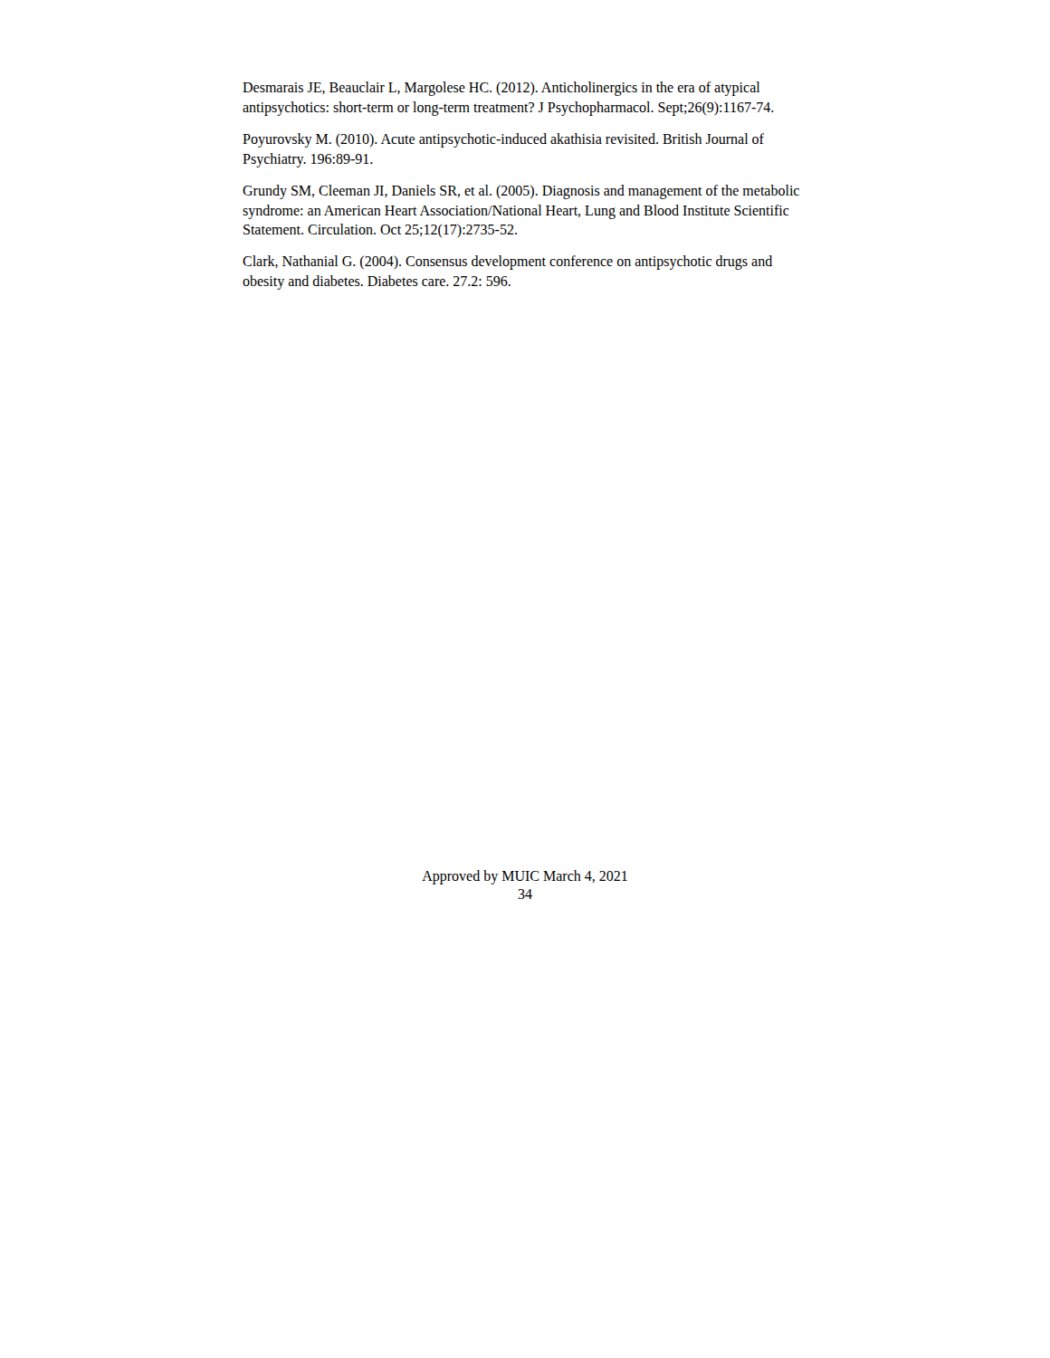Desmarais JE, Beauclair L, Margolese HC. (2012). Anticholinergics in the era of atypical antipsychotics: short-term or long-term treatment? J Psychopharmacol. Sept;26(9):1167-74.
Poyurovsky M. (2010). Acute antipsychotic-induced akathisia revisited. British Journal of Psychiatry. 196:89-91.
Grundy SM, Cleeman JI, Daniels SR, et al. (2005). Diagnosis and management of the metabolic syndrome: an American Heart Association/National Heart, Lung and Blood Institute Scientific Statement. Circulation. Oct 25;12(17):2735-52.
Clark, Nathanial G. (2004). Consensus development conference on antipsychotic drugs and obesity and diabetes. Diabetes care. 27.2: 596.
Approved by MUIC March 4, 2021
34